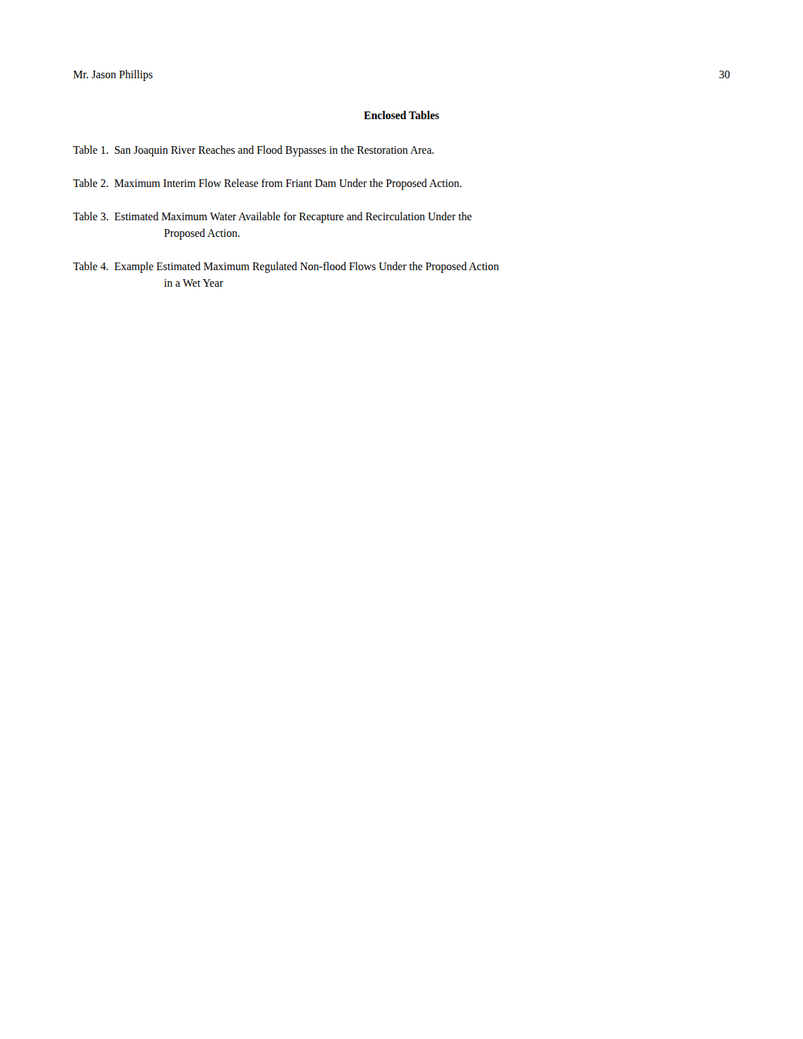Mr. Jason Phillips
30
Enclosed Tables
Table 1. San Joaquin River Reaches and Flood Bypasses in the Restoration Area.
Table 2. Maximum Interim Flow Release from Friant Dam Under the Proposed Action.
Table 3. Estimated Maximum Water Available for Recapture and Recirculation Under theProposed Action.
Table 4. Example Estimated Maximum Regulated Non-flood Flows Under the Proposed Actionin a Wet Year